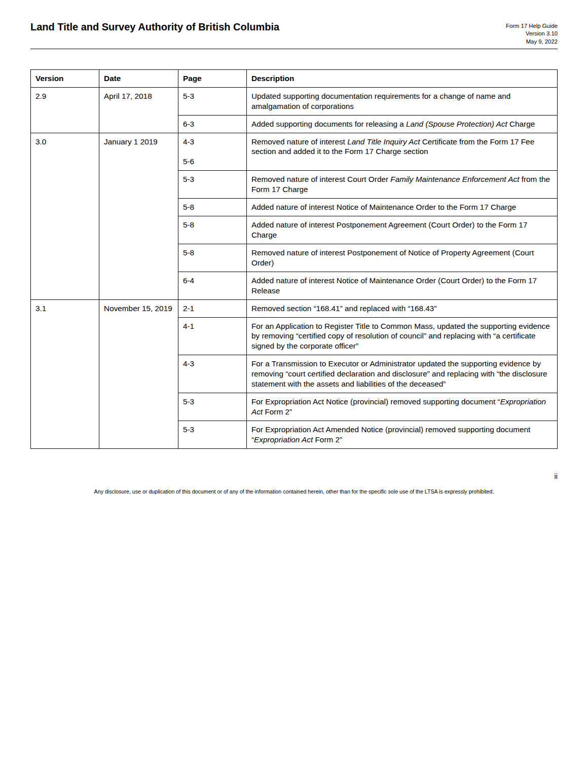Land Title and Survey Authority of British Columbia
Form 17 Help Guide
Version 3.10
May 9, 2022
| Version | Date | Page | Description |
| --- | --- | --- | --- |
| 2.9 | April 17, 2018 | 5-3 | Updated supporting documentation requirements for a change of name and amalgamation of corporations |
| 6-3 | Added supporting documents for releasing a Land (Spouse Protection) Act Charge |
| 3.0 | January 1 2019 | 4-3 5-6 | Removed nature of interest Land Title Inquiry Act Certificate from the Form 17 Fee section and added it to the Form 17 Charge section |
| 5-3 | Removed nature of interest Court Order Family Maintenance Enforcement Act from the Form 17 Charge |
| 5-8 | Added nature of interest Notice of Maintenance Order to the Form 17 Charge |
| 5-8 | Added nature of interest Postponement Agreement (Court Order) to the Form 17 Charge |
| 5-8 | Removed nature of interest Postponement of Notice of Property Agreement (Court Order) |
| 6-4 | Added nature of interest Notice of Maintenance Order (Court Order) to the Form 17 Release |
| 3.1 | November 15, 2019 | 2-1 | Removed section “168.41” and replaced with “168.43” |
| 4-1 | For an Application to Register Title to Common Mass, updated the supporting evidence by removing “certified copy of resolution of council” and replacing with “a certificate signed by the corporate officer” |
| 4-3 | For a Transmission to Executor or Administrator updated the supporting evidence by removing “court certified declaration and disclosure” and replacing with “the disclosure statement with the assets and liabilities of the deceased” |
| 5-3 | For Expropriation Act Notice (provincial) removed supporting document “ Expropriation Act Form 2” |
| 5-3 | For Expropriation Act Amended Notice (provincial) removed supporting document “ Expropriation Act Form 2” |
ii
Any disclosure, use or duplication of this document or of any of the information contained herein, other than for the specific sole use of the LTSA is expressly prohibited.